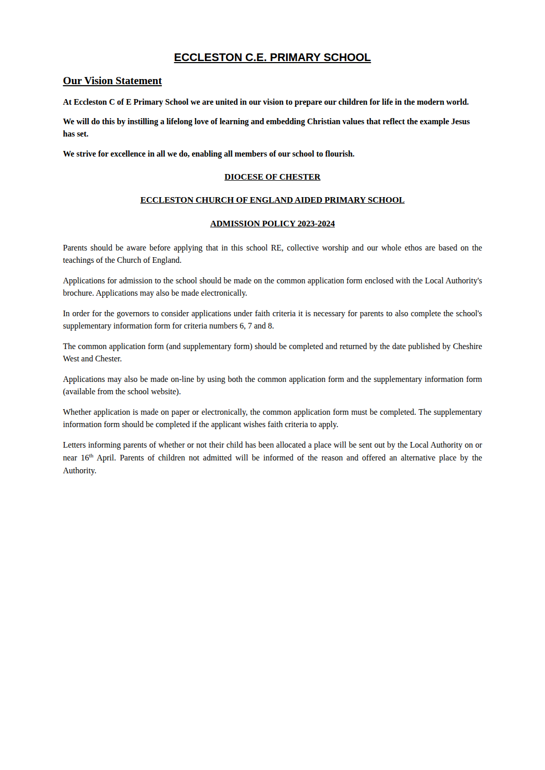ECCLESTON C.E. PRIMARY SCHOOL
Our Vision Statement
At Eccleston C of E Primary School we are united in our vision to prepare our children for life in the modern world.
We will do this by instilling a lifelong love of learning and embedding Christian values that reflect the example Jesus has set.
We strive for excellence in all we do, enabling all members of our school to flourish.
DIOCESE OF CHESTER
ECCLESTON CHURCH OF ENGLAND AIDED PRIMARY SCHOOL
ADMISSION POLICY 2023-2024
Parents should be aware before applying that in this school RE, collective worship and our whole ethos are based on the teachings of the Church of England.
Applications for admission to the school should be made on the common application form enclosed with the Local Authority's brochure. Applications may also be made electronically.
In order for the governors to consider applications under faith criteria it is necessary for parents to also complete the school's supplementary information form for criteria numbers 6, 7 and 8.
The common application form (and supplementary form) should be completed and returned by the date published by Cheshire West and Chester.
Applications may also be made on-line by using both the common application form and the supplementary information form (available from the school website).
Whether application is made on paper or electronically, the common application form must be completed. The supplementary information form should be completed if the applicant wishes faith criteria to apply.
Letters informing parents of whether or not their child has been allocated a place will be sent out by the Local Authority on or near 16th April. Parents of children not admitted will be informed of the reason and offered an alternative place by the Authority.